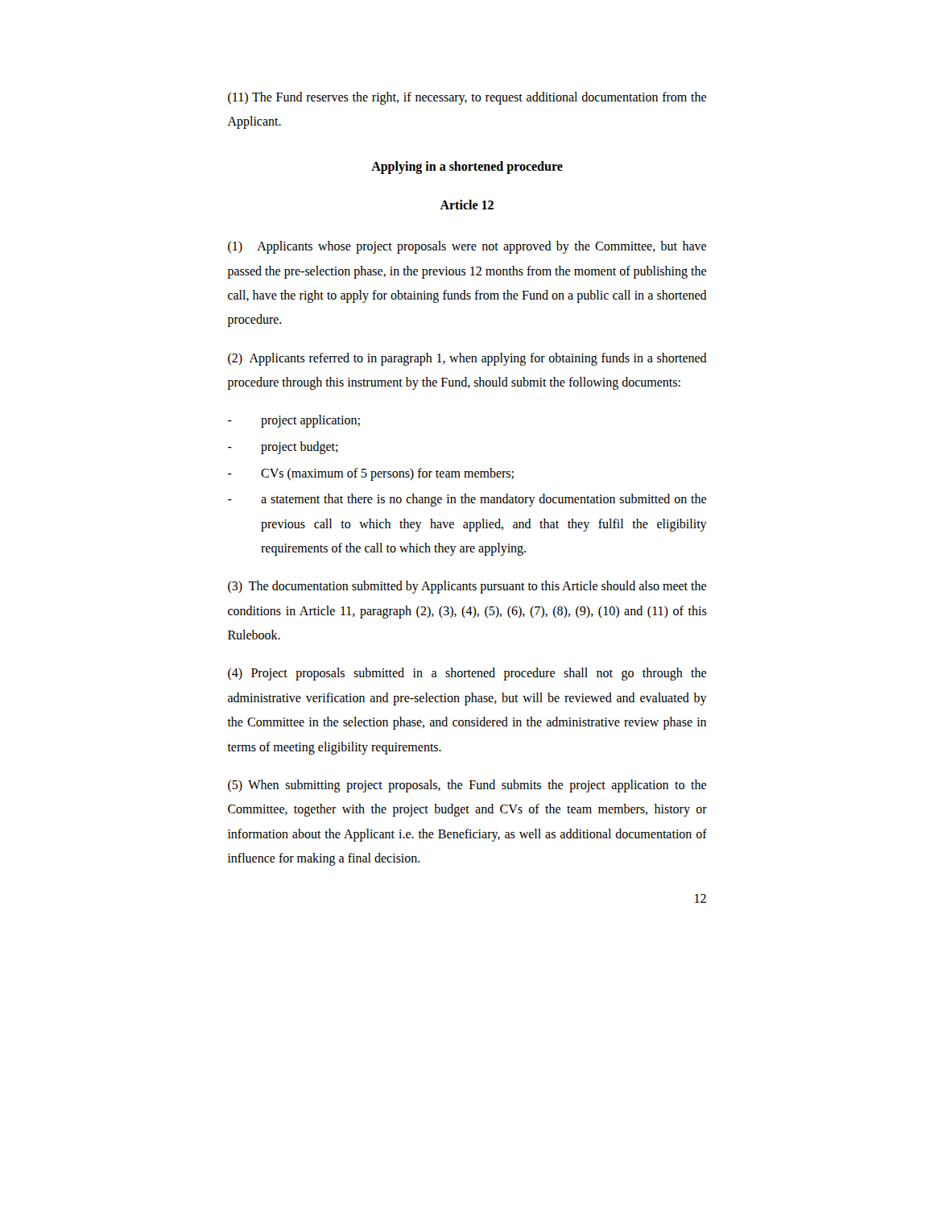(11) The Fund reserves the right, if necessary, to request additional documentation from the Applicant.
Applying in a shortened procedure
Article 12
(1) Applicants whose project proposals were not approved by the Committee, but have passed the pre-selection phase, in the previous 12 months from the moment of publishing the call, have the right to apply for obtaining funds from the Fund on a public call in a shortened procedure.
(2) Applicants referred to in paragraph 1, when applying for obtaining funds in a shortened procedure through this instrument by the Fund, should submit the following documents:
project application;
project budget;
CVs (maximum of 5 persons) for team members;
a statement that there is no change in the mandatory documentation submitted on the previous call to which they have applied, and that they fulfil the eligibility requirements of the call to which they are applying.
(3) The documentation submitted by Applicants pursuant to this Article should also meet the conditions in Article 11, paragraph (2), (3), (4), (5), (6), (7), (8), (9), (10) and (11) of this Rulebook.
(4) Project proposals submitted in a shortened procedure shall not go through the administrative verification and pre-selection phase, but will be reviewed and evaluated by the Committee in the selection phase, and considered in the administrative review phase in terms of meeting eligibility requirements.
(5) When submitting project proposals, the Fund submits the project application to the Committee, together with the project budget and CVs of the team members, history or information about the Applicant i.e. the Beneficiary, as well as additional documentation of influence for making a final decision.
12